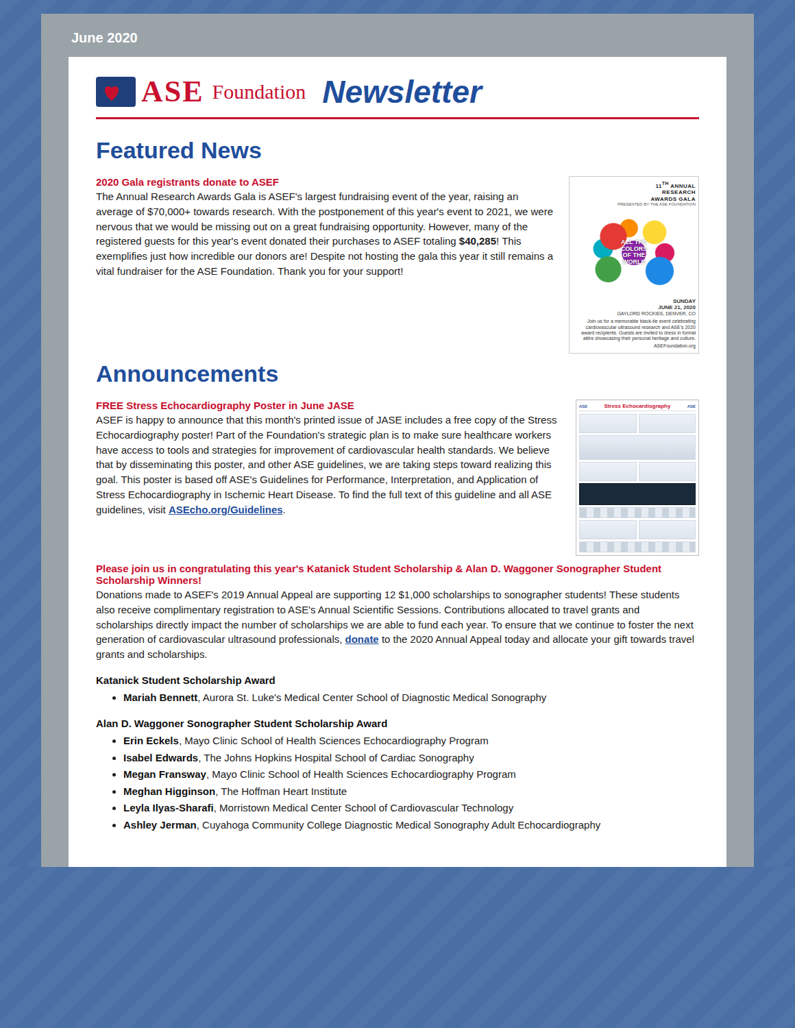June 2020
ASE Foundation
Newsletter
Featured News
11TH ANNUAL
RESEARCH
AWARDS GALA
PRESENTED BY THE ASE FOUNDATION
ALL THE
COLORS
OF THE
WORLD
SUNDAY JUNE 21, 2020 GAYLORD ROCKIES, DENVER, CO
Join us for a memorable black-tie event celebrating cardiovascular ultrasound research and ASE's 2020 award recipients. Guests are invited to dress in formal attire showcasing their personal heritage and culture.
ASEFoundation.org
2020 Gala registrants donate to ASEF
The Annual Research Awards Gala is ASEF's largest fundraising event of the year, raising an average of $70,000+ towards research. With the postponement of this year's event to 2021, we were nervous that we would be missing out on a great fundraising opportunity. However, many of the registered guests for this year's event donated their purchases to ASEF totaling $40,285! This exemplifies just how incredible our donors are! Despite not hosting the gala this year it still remains a vital fundraiser for the ASE Foundation. Thank you for your support!
Announcements
ASE Stress Echocardiography ASE
FREE Stress Echocardiography Poster in June JASE
ASEF is happy to announce that this month's printed issue of JASE includes a free copy of the Stress Echocardiography poster! Part of the Foundation's strategic plan is to make sure healthcare workers have access to tools and strategies for improvement of cardiovascular health standards. We believe that by disseminating this poster, and other ASE guidelines, we are taking steps toward realizing this goal. This poster is based off ASE's Guidelines for Performance, Interpretation, and Application of Stress Echocardiography in Ischemic Heart Disease. To find the full text of this guideline and all ASE guidelines, visit ASEcho.org/Guidelines.
Please join us in congratulating this year's Katanick Student Scholarship & Alan D. Waggoner Sonographer Student Scholarship Winners!
Donations made to ASEF's 2019 Annual Appeal are supporting 12 $1,000 scholarships to sonographer students! These students also receive complimentary registration to ASE's Annual Scientific Sessions. Contributions allocated to travel grants and scholarships directly impact the number of scholarships we are able to fund each year. To ensure that we continue to foster the next generation of cardiovascular ultrasound professionals, donate to the 2020 Annual Appeal today and allocate your gift towards travel grants and scholarships.
Katanick Student Scholarship Award
Mariah Bennett, Aurora St. Luke's Medical Center School of Diagnostic Medical Sonography
Alan D. Waggoner Sonographer Student Scholarship Award
Erin Eckels, Mayo Clinic School of Health Sciences Echocardiography Program
Isabel Edwards, The Johns Hopkins Hospital School of Cardiac Sonography
Megan Fransway, Mayo Clinic School of Health Sciences Echocardiography Program
Meghan Higginson, The Hoffman Heart Institute
Leyla Ilyas-Sharafi, Morristown Medical Center School of Cardiovascular Technology
Ashley Jerman, Cuyahoga Community College Diagnostic Medical Sonography Adult Echocardiography